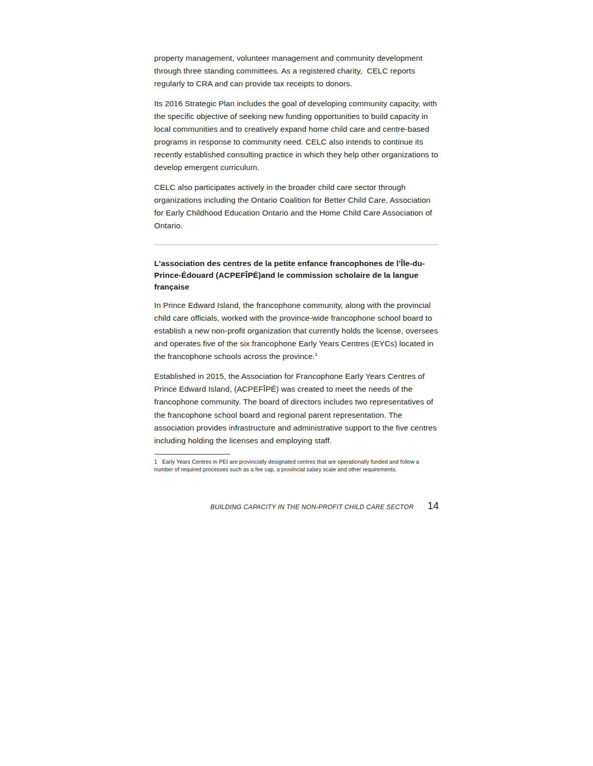property management, volunteer management and community development through three standing committees. As a registered charity, CELC reports regularly to CRA and can provide tax receipts to donors.
Its 2016 Strategic Plan includes the goal of developing community capacity, with the specific objective of seeking new funding opportunities to build capacity in local communities and to creatively expand home child care and centre-based programs in response to community need. CELC also intends to continue its recently established consulting practice in which they help other organizations to develop emergent curriculum.
CELC also participates actively in the broader child care sector through organizations including the Ontario Coalition for Better Child Care, Association for Early Childhood Education Ontario and the Home Child Care Association of Ontario.
L’association des centres de la petite enfance francophones de l’Île-du-Prince-Édouard (ACPEFÎPÉ)and le commission scholaire de la langue française
In Prince Edward Island, the francophone community, along with the provincial child care officials, worked with the province-wide francophone school board to establish a new non-profit organization that currently holds the license, oversees and operates five of the six francophone Early Years Centres (EYCs) located in the francophone schools across the province.1
Established in 2015, the Association for Francophone Early Years Centres of Prince Edward Island, (ACPEFÎPÉ) was created to meet the needs of the francophone community. The board of directors includes two representatives of the francophone school board and regional parent representation. The association provides infrastructure and administrative support to the five centres including holding the licenses and employing staff.
1 Early Years Centres in PEI are provincially designated centres that are operationally funded and follow a number of required processes such as a fee cap, a provincial salary scale and other requirements.
BUILDING CAPACITY IN THE NON-PROFIT CHILD CARE SECTOR 14